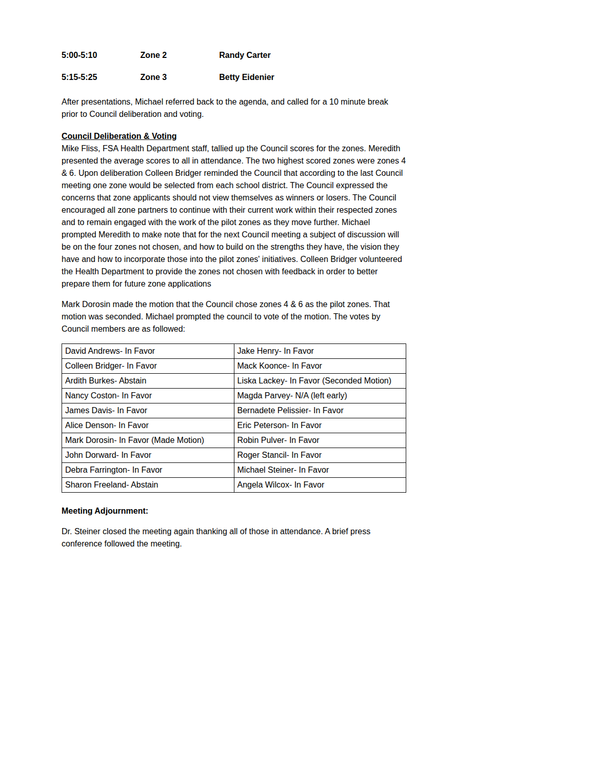5:00-5:10 Zone 2 Randy Carter
5:15-5:25 Zone 3 Betty Eidenier
After presentations, Michael referred back to the agenda, and called for a 10 minute break prior to Council deliberation and voting.
Council Deliberation & Voting
Mike Fliss, FSA Health Department staff, tallied up the Council scores for the zones. Meredith presented the average scores to all in attendance. The two highest scored zones were zones 4 & 6. Upon deliberation Colleen Bridger reminded the Council that according to the last Council meeting one zone would be selected from each school district. The Council expressed the concerns that zone applicants should not view themselves as winners or losers. The Council encouraged all zone partners to continue with their current work within their respected zones and to remain engaged with the work of the pilot zones as they move further. Michael prompted Meredith to make note that for the next Council meeting a subject of discussion will be on the four zones not chosen, and how to build on the strengths they have, the vision they have and how to incorporate those into the pilot zones' initiatives. Colleen Bridger volunteered the Health Department to provide the zones not chosen with feedback in order to better prepare them for future zone applications
Mark Dorosin made the motion that the Council chose zones 4 & 6 as the pilot zones. That motion was seconded. Michael prompted the council to vote of the motion. The votes by Council members are as followed:
| David Andrews- In Favor | Jake Henry- In Favor |
| Colleen Bridger- In Favor | Mack Koonce- In Favor |
| Ardith Burkes- Abstain | Liska Lackey- In Favor (Seconded Motion) |
| Nancy Coston- In Favor | Magda Parvey- N/A (left early) |
| James Davis- In Favor | Bernadete Pelissier- In Favor |
| Alice Denson- In Favor | Eric Peterson- In Favor |
| Mark Dorosin- In Favor (Made Motion) | Robin Pulver- In Favor |
| John Dorward- In Favor | Roger Stancil- In Favor |
| Debra Farrington- In Favor | Michael Steiner- In Favor |
| Sharon Freeland- Abstain | Angela Wilcox- In Favor |
Meeting Adjournment:
Dr. Steiner closed the meeting again thanking all of those in attendance. A brief press conference followed the meeting.